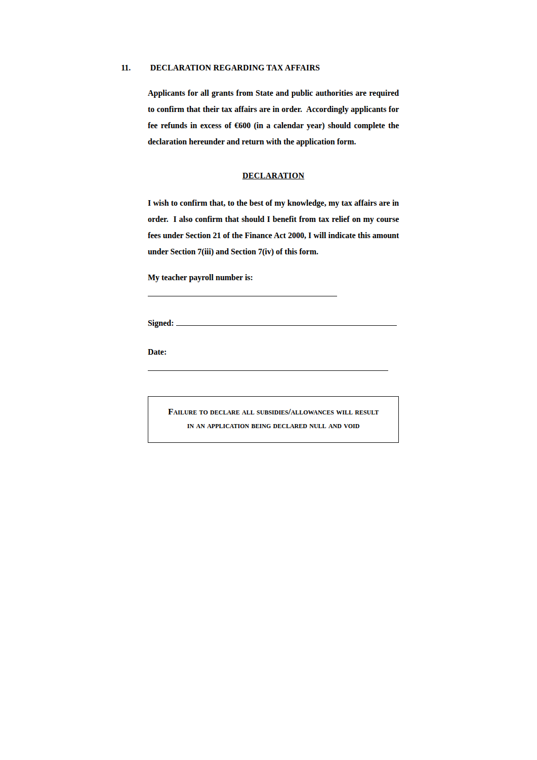11. DECLARATION REGARDING TAX AFFAIRS
Applicants for all grants from State and public authorities are required to confirm that their tax affairs are in order. Accordingly applicants for fee refunds in excess of €600 (in a calendar year) should complete the declaration hereunder and return with the application form.
DECLARATION
I wish to confirm that, to the best of my knowledge, my tax affairs are in order. I also confirm that should I benefit from tax relief on my course fees under Section 21 of the Finance Act 2000, I will indicate this amount under Section 7(iii) and Section 7(iv) of this form.
My teacher payroll number is:
Signed:
Date:
Failure to declare all subsidies/allowances will result
in an application being declared null and void